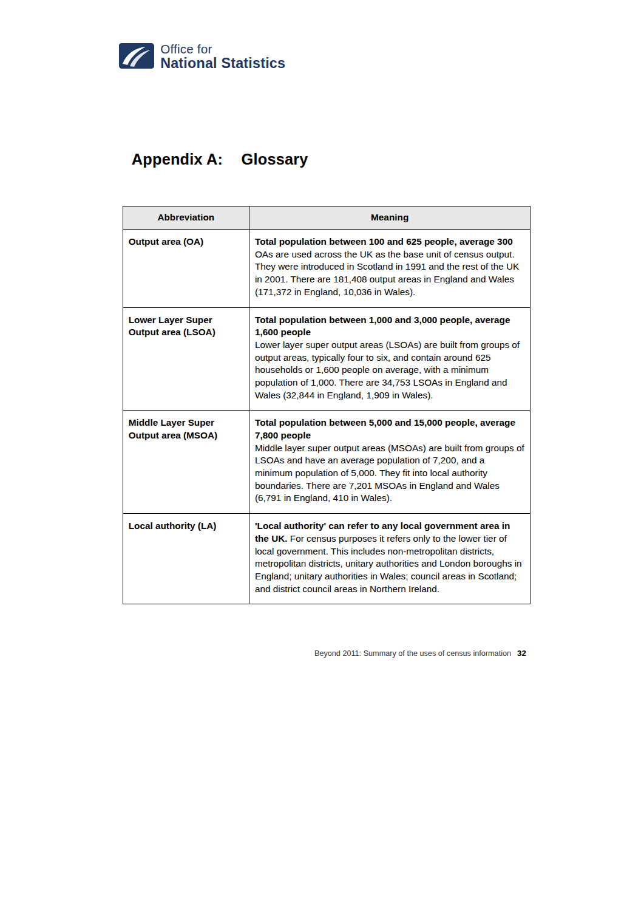Office for
National Statistics
Appendix A: Glossary
| Abbreviation | Meaning |
| --- | --- |
| Output area (OA) | Total population between 100 and 625 people, average 300 OAs are used across the UK as the base unit of census output. They were introduced in Scotland in 1991 and the rest of the UK in 2001. There are 181,408 output areas in England and Wales (171,372 in England, 10,036 in Wales). |
| Lower Layer Super Output area (LSOA) | Total population between 1,000 and 3,000 people, average 1,600 people Lower layer super output areas (LSOAs) are built from groups of output areas, typically four to six, and contain around 625 households or 1,600 people on average, with a minimum population of 1,000. There are 34,753 LSOAs in England and Wales (32,844 in England, 1,909 in Wales). |
| Middle Layer Super Output area (MSOA) | Total population between 5,000 and 15,000 people, average 7,800 people Middle layer super output areas (MSOAs) are built from groups of LSOAs and have an average population of 7,200, and a minimum population of 5,000. They fit into local authority boundaries. There are 7,201 MSOAs in England and Wales (6,791 in England, 410 in Wales). |
| Local authority (LA) | 'Local authority' can refer to any local government area in the UK. For census purposes it refers only to the lower tier of local government. This includes non-metropolitan districts, metropolitan districts, unitary authorities and London boroughs in England; unitary authorities in Wales; council areas in Scotland; and district council areas in Northern Ireland. |
Beyond 2011: Summary of the uses of census information32